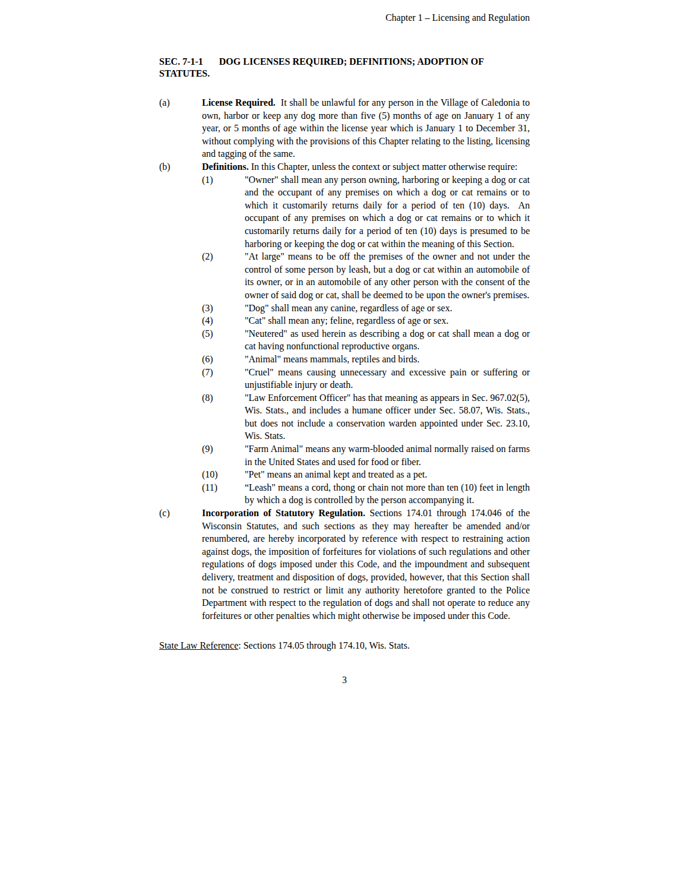Chapter 1 – Licensing and Regulation
SEC. 7-1-1 DOG LICENSES REQUIRED; DEFINITIONS; ADOPTION OF STATUTES.
(a) License Required. It shall be unlawful for any person in the Village of Caledonia to own, harbor or keep any dog more than five (5) months of age on January 1 of any year, or 5 months of age within the license year which is January 1 to December 31, without complying with the provisions of this Chapter relating to the listing, licensing and tagging of the same.
(b) Definitions. In this Chapter, unless the context or subject matter otherwise require:
(1) "Owner" shall mean any person owning, harboring or keeping a dog or cat and the occupant of any premises on which a dog or cat remains or to which it customarily returns daily for a period of ten (10) days. An occupant of any premises on which a dog or cat remains or to which it customarily returns daily for a period of ten (10) days is presumed to be harboring or keeping the dog or cat within the meaning of this Section.
(2) "At large" means to be off the premises of the owner and not under the control of some person by leash, but a dog or cat within an automobile of its owner, or in an automobile of any other person with the consent of the owner of said dog or cat, shall be deemed to be upon the owner's premises.
(3) "Dog" shall mean any canine, regardless of age or sex.
(4) "Cat" shall mean any; feline, regardless of age or sex.
(5) "Neutered" as used herein as describing a dog or cat shall mean a dog or cat having nonfunctional reproductive organs.
(6) "Animal" means mammals, reptiles and birds.
(7) "Cruel" means causing unnecessary and excessive pain or suffering or unjustifiable injury or death.
(8) "Law Enforcement Officer" has that meaning as appears in Sec. 967.02(5), Wis. Stats., and includes a humane officer under Sec. 58.07, Wis. Stats., but does not include a conservation warden appointed under Sec. 23.10, Wis. Stats.
(9) "Farm Animal" means any warm-blooded animal normally raised on farms in the United States and used for food or fiber.
(10) "Pet" means an animal kept and treated as a pet.
(11) “Leash" means a cord, thong or chain not more than ten (10) feet in length by which a dog is controlled by the person accompanying it.
(c) Incorporation of Statutory Regulation. Sections 174.01 through 174.046 of the Wisconsin Statutes, and such sections as they may hereafter be amended and/or renumbered, are hereby incorporated by reference with respect to restraining action against dogs, the imposition of forfeitures for violations of such regulations and other regulations of dogs imposed under this Code, and the impoundment and subsequent delivery, treatment and disposition of dogs, provided, however, that this Section shall not be construed to restrict or limit any authority heretofore granted to the Police Department with respect to the regulation of dogs and shall not operate to reduce any forfeitures or other penalties which might otherwise be imposed under this Code.
State Law Reference: Sections 174.05 through 174.10, Wis. Stats.
3